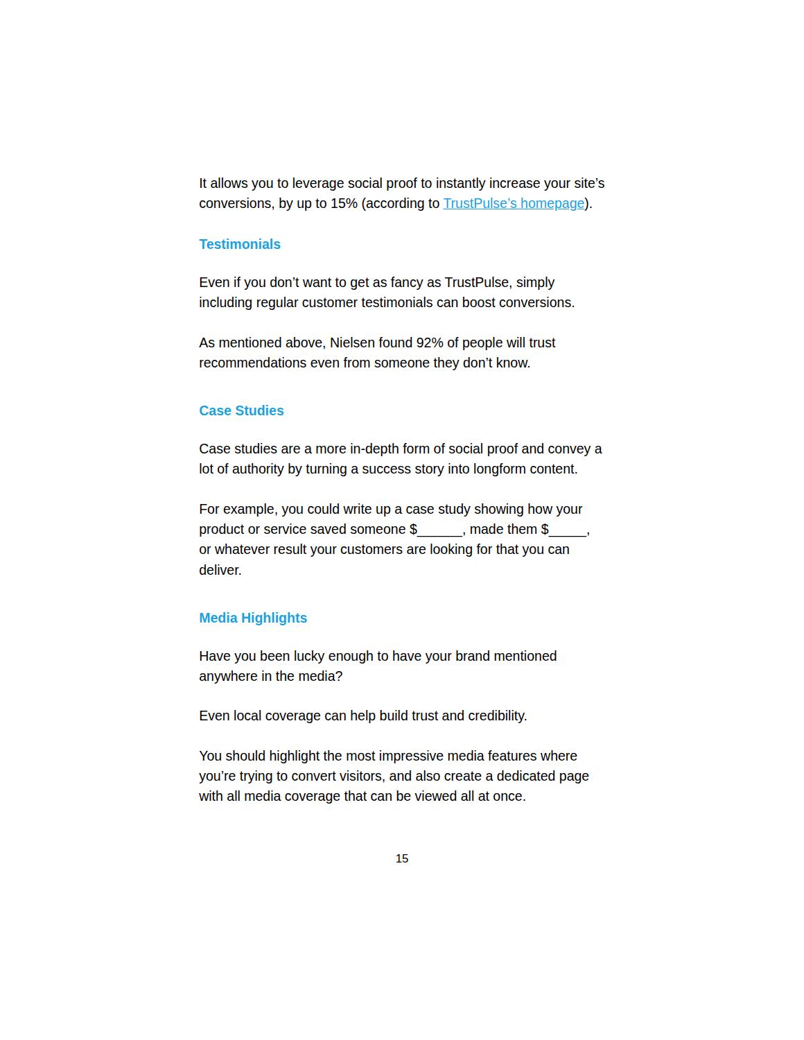It allows you to leverage social proof to instantly increase your site’s conversions, by up to 15% (according to TrustPulse’s homepage).
Testimonials
Even if you don’t want to get as fancy as TrustPulse, simply including regular customer testimonials can boost conversions.
As mentioned above, Nielsen found 92% of people will trust recommendations even from someone they don’t know.
Case Studies
Case studies are a more in-depth form of social proof and convey a lot of authority by turning a success story into longform content.
For example, you could write up a case study showing how your product or service saved someone $______, made them $_____, or whatever result your customers are looking for that you can deliver.
Media Highlights
Have you been lucky enough to have your brand mentioned anywhere in the media?
Even local coverage can help build trust and credibility.
You should highlight the most impressive media features where you’re trying to convert visitors, and also create a dedicated page with all media coverage that can be viewed all at once.
15